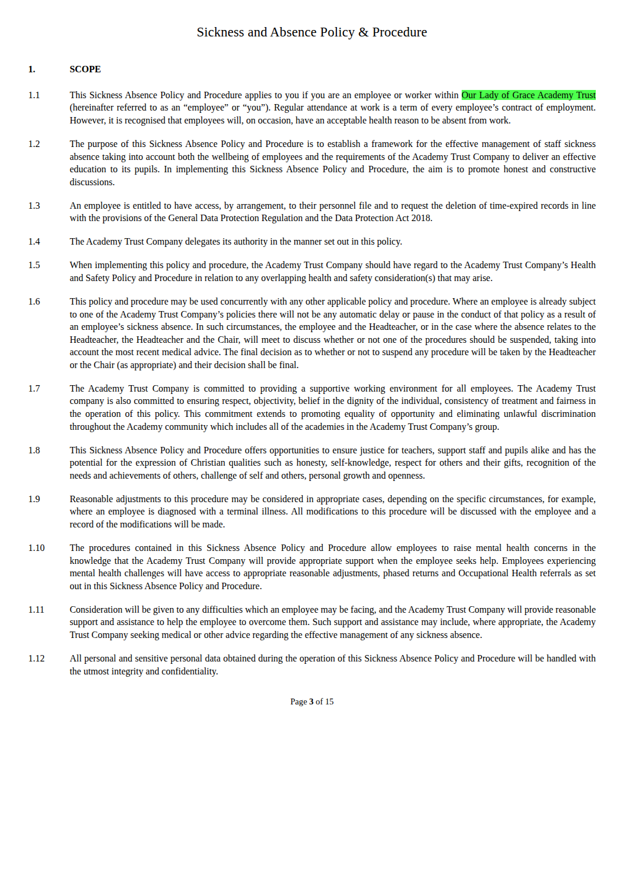Sickness and Absence Policy & Procedure
1. SCOPE
1.1
This Sickness Absence Policy and Procedure applies to you if you are an employee or worker within Our Lady of Grace Academy Trust (hereinafter referred to as an “employee” or “you”). Regular attendance at work is a term of every employee’s contract of employment. However, it is recognised that employees will, on occasion, have an acceptable health reason to be absent from work.
1.2
The purpose of this Sickness Absence Policy and Procedure is to establish a framework for the effective management of staff sickness absence taking into account both the wellbeing of employees and the requirements of the Academy Trust Company to deliver an effective education to its pupils. In implementing this Sickness Absence Policy and Procedure, the aim is to promote honest and constructive discussions.
1.3
An employee is entitled to have access, by arrangement, to their personnel file and to request the deletion of time-expired records in line with the provisions of the General Data Protection Regulation and the Data Protection Act 2018.
1.4
The Academy Trust Company delegates its authority in the manner set out in this policy.
1.5
When implementing this policy and procedure, the Academy Trust Company should have regard to the Academy Trust Company’s Health and Safety Policy and Procedure in relation to any overlapping health and safety consideration(s) that may arise.
1.6
This policy and procedure may be used concurrently with any other applicable policy and procedure. Where an employee is already subject to one of the Academy Trust Company’s policies there will not be any automatic delay or pause in the conduct of that policy as a result of an employee’s sickness absence. In such circumstances, the employee and the Headteacher, or in the case where the absence relates to the Headteacher, the Headteacher and the Chair, will meet to discuss whether or not one of the procedures should be suspended, taking into account the most recent medical advice. The final decision as to whether or not to suspend any procedure will be taken by the Headteacher or the Chair (as appropriate) and their decision shall be final.
1.7
The Academy Trust Company is committed to providing a supportive working environment for all employees. The Academy Trust company is also committed to ensuring respect, objectivity, belief in the dignity of the individual, consistency of treatment and fairness in the operation of this policy. This commitment extends to promoting equality of opportunity and eliminating unlawful discrimination throughout the Academy community which includes all of the academies in the Academy Trust Company’s group.
1.8
This Sickness Absence Policy and Procedure offers opportunities to ensure justice for teachers, support staff and pupils alike and has the potential for the expression of Christian qualities such as honesty, self-knowledge, respect for others and their gifts, recognition of the needs and achievements of others, challenge of self and others, personal growth and openness.
1.9
Reasonable adjustments to this procedure may be considered in appropriate cases, depending on the specific circumstances, for example, where an employee is diagnosed with a terminal illness. All modifications to this procedure will be discussed with the employee and a record of the modifications will be made.
1.10
The procedures contained in this Sickness Absence Policy and Procedure allow employees to raise mental health concerns in the knowledge that the Academy Trust Company will provide appropriate support when the employee seeks help. Employees experiencing mental health challenges will have access to appropriate reasonable adjustments, phased returns and Occupational Health referrals as set out in this Sickness Absence Policy and Procedure.
1.11
Consideration will be given to any difficulties which an employee may be facing, and the Academy Trust Company will provide reasonable support and assistance to help the employee to overcome them. Such support and assistance may include, where appropriate, the Academy Trust Company seeking medical or other advice regarding the effective management of any sickness absence.
1.12
All personal and sensitive personal data obtained during the operation of this Sickness Absence Policy and Procedure will be handled with the utmost integrity and confidentiality.
Page 3 of 15